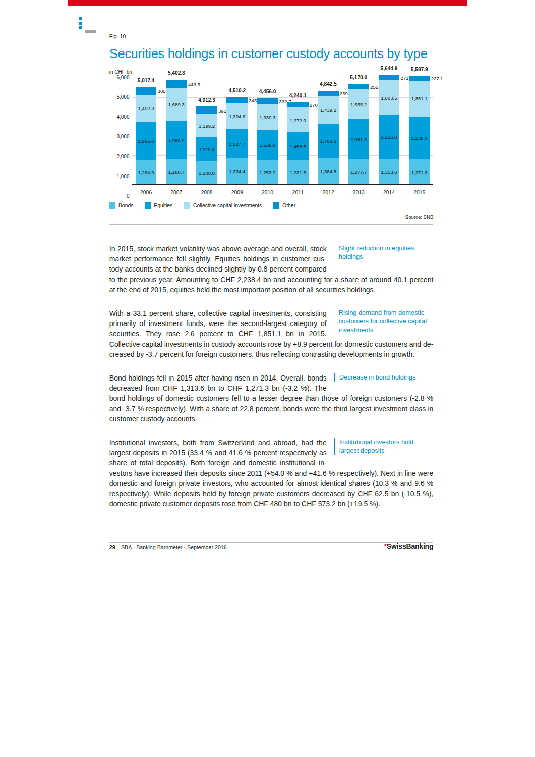Fig. 10
Securities holdings in customer custody accounts by type
in CHF bn
6,000
5,000
4,000
3,000
2,000
1,000
0
5,017.4
385.2
1,402.3
1,965.0
1,264.9
5,402.3
443.5
1,689.3
1,980.9
1,288.7
4,012.3
391.8
1,199.2
1'220.4
1,200.8
4,510.2
343.5
1,304.6
1,527.7
1,334.4
4,456.0
332.7
1,330.3
1,539.8
1,253.2
4,240.1
278.2
1,272.0
1,458.5
1,231.5
4,842.5
269.9
1,439.2
1,768.6
1,364.8
5,170.0
255.7
1,555.2
2,081.3
1,277.7
5,644.9
271.0
1,803.5
2,256.8
1,313.6
5,587.9
227.1
1,851.1
2,238.4
1,271.3
20062007200820092010 20112012201320142015
Bonds
Equities
Collective capital investments
Other
Source: SNB
Slight reduction in equities holdings
In 2015, stock market volatility was above average and overall, stock market performance fell slightly. Equities holdings in customer custody accounts at the banks declined slightly by 0.8 percent compared to the previous year. Amounting to CHF 2,238.4 bn and accounting for a share of around 40.1 percent at the end of 2015, equities held the most important position of all securities holdings.
Rising demand from domestic customers for collective capital investments
With a 33.1 percent share, collective capital investments, consisting primarily of investment funds, were the second-largest category of securities. They rose 2.6 percent to CHF 1,851.1 bn in 2015. Collective capital investments in custody accounts rose by +8.9 percent for domestic customers and decreased by -3.7 percent for foreign customers, thus reflecting contrasting developments in growth.
Decrease in bond holdings
Bond holdings fell in 2015 after having risen in 2014. Overall, bonds decreased from CHF 1,313.6 bn to CHF 1,271.3 bn (-3.2 %). The bond holdings of domestic customers fell to a lesser degree than those of foreign customers (-2.8 % and -3.7 % respectively). With a share of 22.8 percent, bonds were the third-largest investment class in customer custody accounts.
Institutional investors hold largest deposits
Institutional investors, both from Switzerland and abroad, had the largest deposits in 2015 (33.4 % and 41.6 % percent respectively as share of total deposits). Both foreign and domestic institutional investors have increased their deposits since 2011 (+54.0 % and +41.6 % respectively). Next in line were domestic and foreign private investors, who accounted for almost identical shares (10.3 % and 9.6 % respectively). While deposits held by foreign private customers decreased by CHF 62.5 bn (-10.5 %), domestic private customer deposits rose from CHF 480 bn to CHF 573.2 bn (+19.5 %).
29 SBA · Banking Barometer · September 2016
*SwissBanking